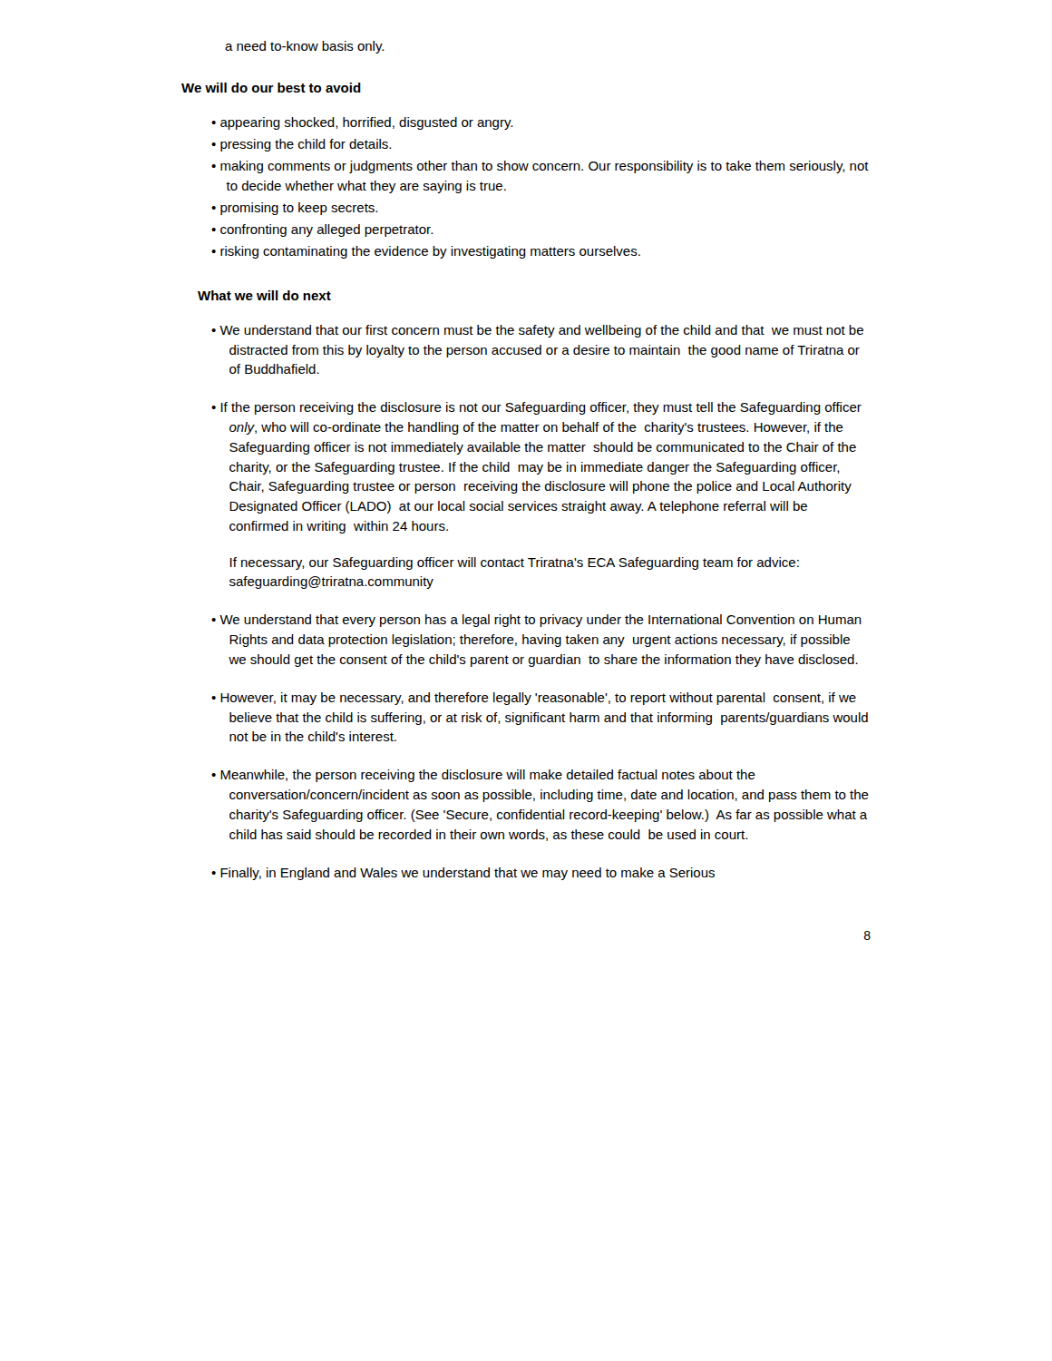a need to-know basis only.
We will do our best to avoid
• appearing shocked, horrified, disgusted or angry.
• pressing the child for details.
• making comments or judgments other than to show concern. Our responsibility is to take them seriously, not to decide whether what they are saying is true.
• promising to keep secrets.
• confronting any alleged perpetrator.
• risking contaminating the evidence by investigating matters ourselves.
What we will do next
• We understand that our first concern must be the safety and wellbeing of the child and that we must not be distracted from this by loyalty to the person accused or a desire to maintain the good name of Triratna or of Buddhafield.
• If the person receiving the disclosure is not our Safeguarding officer, they must tell the Safeguarding officer only, who will co-ordinate the handling of the matter on behalf of the charity's trustees. However, if the Safeguarding officer is not immediately available the matter should be communicated to the Chair of the charity, or the Safeguarding trustee. If the child may be in immediate danger the Safeguarding officer, Chair, Safeguarding trustee or person receiving the disclosure will phone the police and Local Authority Designated Officer (LADO) at our local social services straight away. A telephone referral will be confirmed in writing within 24 hours.
If necessary, our Safeguarding officer will contact Triratna's ECA Safeguarding team for advice: safeguarding@triratna.community
• We understand that every person has a legal right to privacy under the International Convention on Human Rights and data protection legislation; therefore, having taken any urgent actions necessary, if possible we should get the consent of the child's parent or guardian to share the information they have disclosed.
• However, it may be necessary, and therefore legally 'reasonable', to report without parental consent, if we believe that the child is suffering, or at risk of, significant harm and that informing parents/guardians would not be in the child's interest.
• Meanwhile, the person receiving the disclosure will make detailed factual notes about the conversation/concern/incident as soon as possible, including time, date and location, and pass them to the charity's Safeguarding officer. (See 'Secure, confidential record-keeping' below.) As far as possible what a child has said should be recorded in their own words, as these could be used in court.
• Finally, in England and Wales we understand that we may need to make a Serious
8